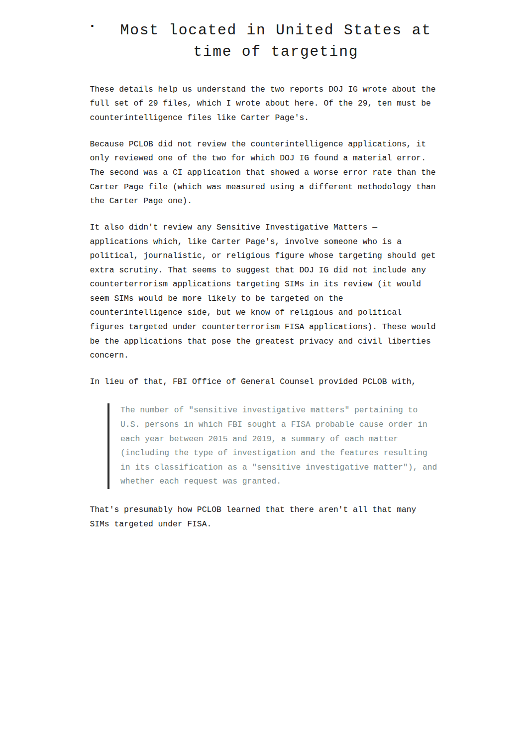Most located in United States at time of targeting
These details help us understand the two reports DOJ IG wrote about the full set of 29 files, which I wrote about here. Of the 29, ten must be counterintelligence files like Carter Page's.
Because PCLOB did not review the counterintelligence applications, it only reviewed one of the two for which DOJ IG found a material error. The second was a CI application that showed a worse error rate than the Carter Page file (which was measured using a different methodology than the Carter Page one).
It also didn't review any Sensitive Investigative Matters — applications which, like Carter Page's, involve someone who is a political, journalistic, or religious figure whose targeting should get extra scrutiny. That seems to suggest that DOJ IG did not include any counterterrorism applications targeting SIMs in its review (it would seem SIMs would be more likely to be targeted on the counterintelligence side, but we know of religious and political figures targeted under counterterrorism FISA applications). These would be the applications that pose the greatest privacy and civil liberties concern.
In lieu of that, FBI Office of General Counsel provided PCLOB with,
The number of "sensitive investigative matters" pertaining to U.S. persons in which FBI sought a FISA probable cause order in each year between 2015 and 2019, a summary of each matter (including the type of investigation and the features resulting in its classification as a "sensitive investigative matter"), and whether each request was granted.
That's presumably how PCLOB learned that there aren't all that many SIMs targeted under FISA.